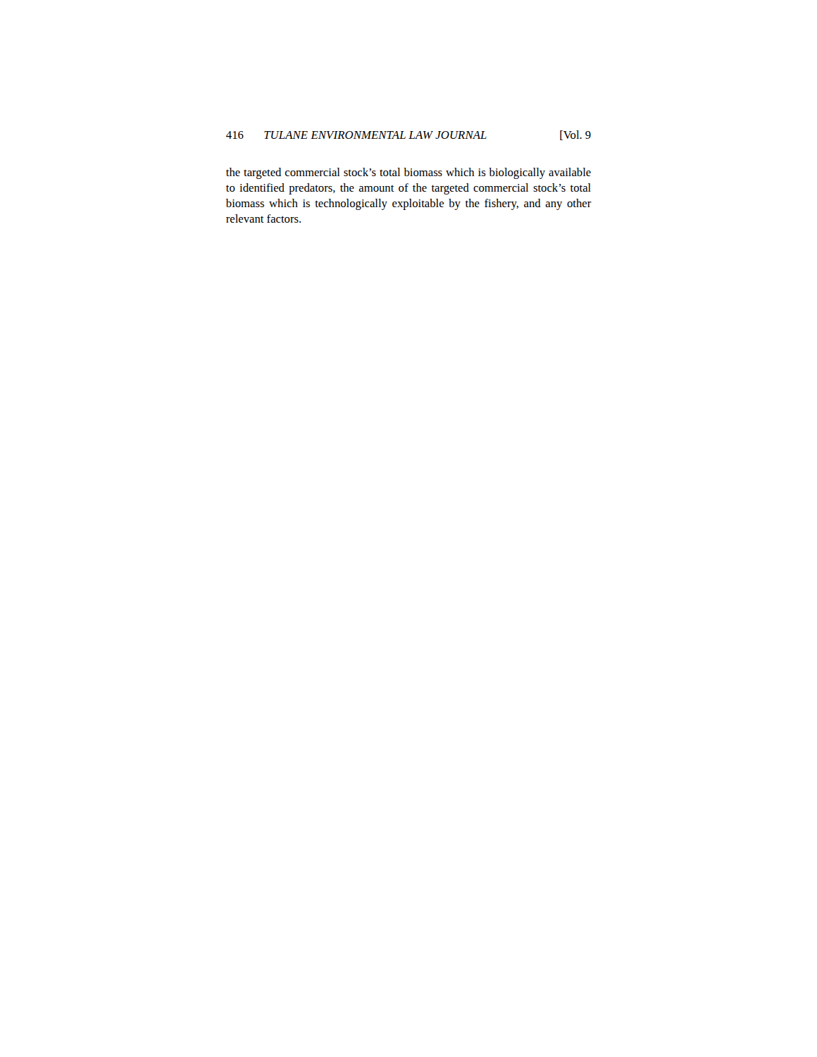416 TULANE ENVIRONMENTAL LAW JOURNAL [Vol. 9
the targeted commercial stock’s total biomass which is biologically available to identified predators, the amount of the targeted commercial stock’s total biomass which is technologically exploitable by the fishery, and any other relevant factors.